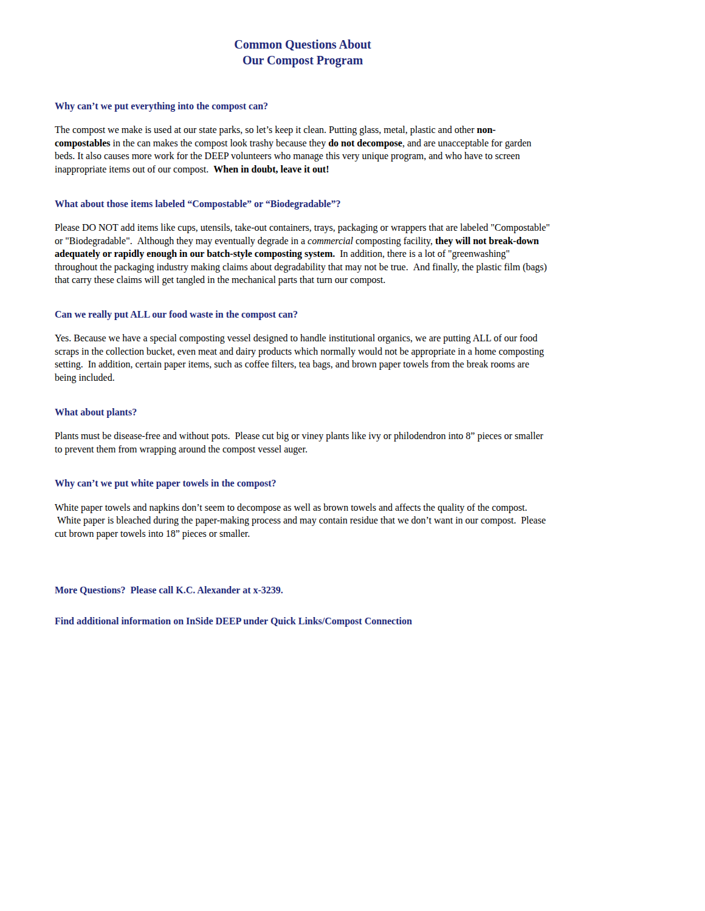Common Questions About
Our Compost Program
Why can’t we put everything into the compost can?
The compost we make is used at our state parks, so let’s keep it clean. Putting glass, metal, plastic and other non-compostables in the can makes the compost look trashy because they do not decompose, and are unacceptable for garden beds. It also causes more work for the DEEP volunteers who manage this very unique program, and who have to screen inappropriate items out of our compost. When in doubt, leave it out!
What about those items labeled “Compostable” or “Biodegradable”?
Please DO NOT add items like cups, utensils, take-out containers, trays, packaging or wrappers that are labeled "Compostable" or "Biodegradable". Although they may eventually degrade in a commercial composting facility, they will not break-down adequately or rapidly enough in our batch-style composting system. In addition, there is a lot of "greenwashing" throughout the packaging industry making claims about degradability that may not be true. And finally, the plastic film (bags) that carry these claims will get tangled in the mechanical parts that turn our compost.
Can we really put ALL our food waste in the compost can?
Yes. Because we have a special composting vessel designed to handle institutional organics, we are putting ALL of our food scraps in the collection bucket, even meat and dairy products which normally would not be appropriate in a home composting setting. In addition, certain paper items, such as coffee filters, tea bags, and brown paper towels from the break rooms are being included.
What about plants?
Plants must be disease-free and without pots. Please cut big or viney plants like ivy or philodendron into 8” pieces or smaller to prevent them from wrapping around the compost vessel auger.
Why can’t we put white paper towels in the compost?
White paper towels and napkins don’t seem to decompose as well as brown towels and affects the quality of the compost. White paper is bleached during the paper-making process and may contain residue that we don’t want in our compost. Please cut brown paper towels into 18” pieces or smaller.
More Questions? Please call K.C. Alexander at x-3239.
Find additional information on InSide DEEP under Quick Links/Compost Connection